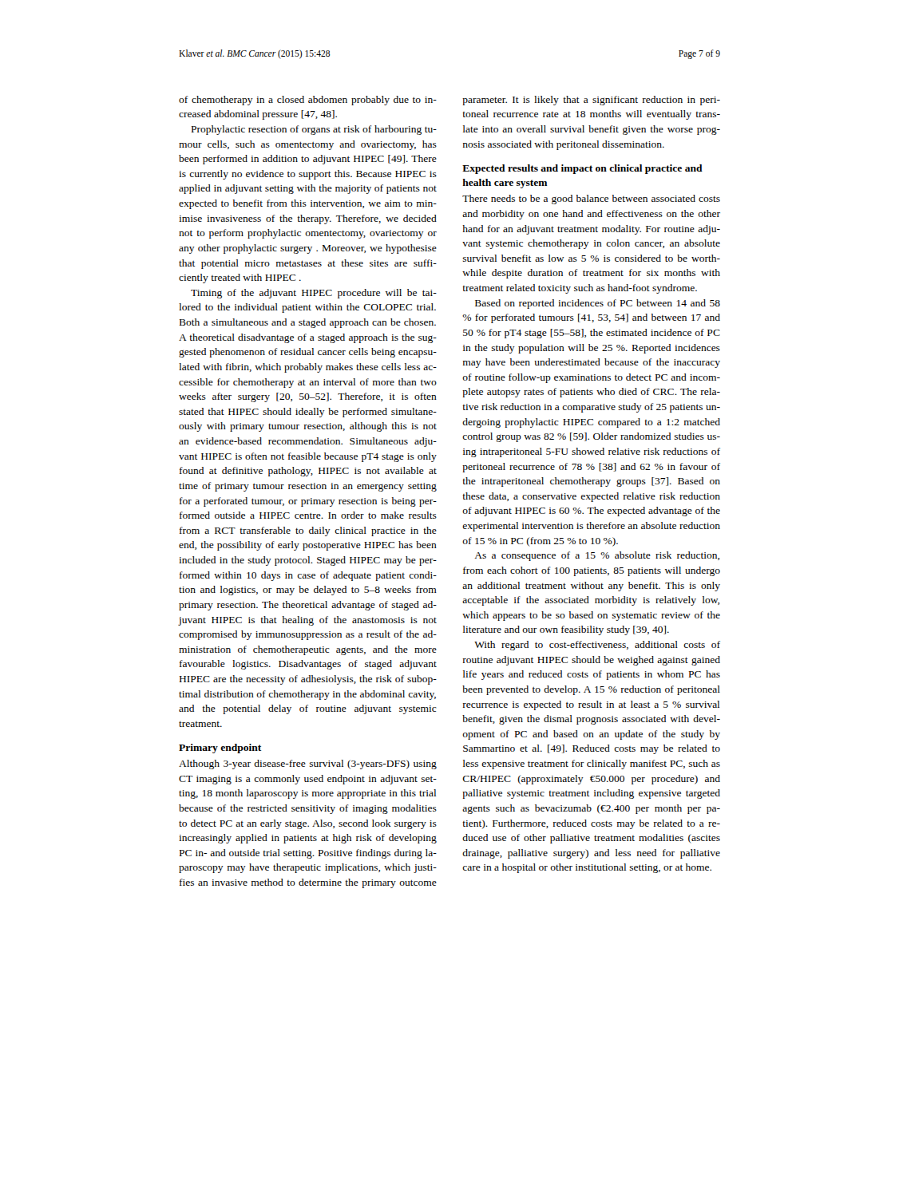Klaver et al. BMC Cancer (2015) 15:428
Page 7 of 9
of chemotherapy in a closed abdomen probably due to increased abdominal pressure [47, 48].
Prophylactic resection of organs at risk of harbouring tumour cells, such as omentectomy and ovariectomy, has been performed in addition to adjuvant HIPEC [49]. There is currently no evidence to support this. Because HIPEC is applied in adjuvant setting with the majority of patients not expected to benefit from this intervention, we aim to minimise invasiveness of the therapy. Therefore, we decided not to perform prophylactic omentectomy, ovariectomy or any other prophylactic surgery . Moreover, we hypothesise that potential micro metastases at these sites are sufficiently treated with HIPEC .
Timing of the adjuvant HIPEC procedure will be tailored to the individual patient within the COLOPEC trial. Both a simultaneous and a staged approach can be chosen. A theoretical disadvantage of a staged approach is the suggested phenomenon of residual cancer cells being encapsulated with fibrin, which probably makes these cells less accessible for chemotherapy at an interval of more than two weeks after surgery [20, 50–52]. Therefore, it is often stated that HIPEC should ideally be performed simultaneously with primary tumour resection, although this is not an evidence-based recommendation. Simultaneous adjuvant HIPEC is often not feasible because pT4 stage is only found at definitive pathology, HIPEC is not available at time of primary tumour resection in an emergency setting for a perforated tumour, or primary resection is being performed outside a HIPEC centre. In order to make results from a RCT transferable to daily clinical practice in the end, the possibility of early postoperative HIPEC has been included in the study protocol. Staged HIPEC may be performed within 10 days in case of adequate patient condition and logistics, or may be delayed to 5–8 weeks from primary resection. The theoretical advantage of staged adjuvant HIPEC is that healing of the anastomosis is not compromised by immunosuppression as a result of the administration of chemotherapeutic agents, and the more favourable logistics. Disadvantages of staged adjuvant HIPEC are the necessity of adhesiolysis, the risk of suboptimal distribution of chemotherapy in the abdominal cavity, and the potential delay of routine adjuvant systemic treatment.
Primary endpoint
Although 3-year disease-free survival (3-years-DFS) using CT imaging is a commonly used endpoint in adjuvant setting, 18 month laparoscopy is more appropriate in this trial because of the restricted sensitivity of imaging modalities to detect PC at an early stage. Also, second look surgery is increasingly applied in patients at high risk of developing PC in- and outside trial setting. Positive findings during laparoscopy may have therapeutic implications, which justifies an invasive method to determine the primary outcome parameter. It is likely that a significant reduction in peritoneal recurrence rate at 18 months will eventually translate into an overall survival benefit given the worse prognosis associated with peritoneal dissemination.
Expected results and impact on clinical practice and health care system
There needs to be a good balance between associated costs and morbidity on one hand and effectiveness on the other hand for an adjuvant treatment modality. For routine adjuvant systemic chemotherapy in colon cancer, an absolute survival benefit as low as 5 % is considered to be worthwhile despite duration of treatment for six months with treatment related toxicity such as hand-foot syndrome.
Based on reported incidences of PC between 14 and 58 % for perforated tumours [41, 53, 54] and between 17 and 50 % for pT4 stage [55–58], the estimated incidence of PC in the study population will be 25 %. Reported incidences may have been underestimated because of the inaccuracy of routine follow-up examinations to detect PC and incomplete autopsy rates of patients who died of CRC. The relative risk reduction in a comparative study of 25 patients undergoing prophylactic HIPEC compared to a 1:2 matched control group was 82 % [59]. Older randomized studies using intraperitoneal 5-FU showed relative risk reductions of peritoneal recurrence of 78 % [38] and 62 % in favour of the intraperitoneal chemotherapy groups [37]. Based on these data, a conservative expected relative risk reduction of adjuvant HIPEC is 60 %. The expected advantage of the experimental intervention is therefore an absolute reduction of 15 % in PC (from 25 % to 10 %).
As a consequence of a 15 % absolute risk reduction, from each cohort of 100 patients, 85 patients will undergo an additional treatment without any benefit. This is only acceptable if the associated morbidity is relatively low, which appears to be so based on systematic review of the literature and our own feasibility study [39, 40].
With regard to cost-effectiveness, additional costs of routine adjuvant HIPEC should be weighed against gained life years and reduced costs of patients in whom PC has been prevented to develop. A 15 % reduction of peritoneal recurrence is expected to result in at least a 5 % survival benefit, given the dismal prognosis associated with development of PC and based on an update of the study by Sammartino et al. [49]. Reduced costs may be related to less expensive treatment for clinically manifest PC, such as CR/HIPEC (approximately €50.000 per procedure) and palliative systemic treatment including expensive targeted agents such as bevacizumab (€2.400 per month per patient). Furthermore, reduced costs may be related to a reduced use of other palliative treatment modalities (ascites drainage, palliative surgery) and less need for palliative care in a hospital or other institutional setting, or at home.